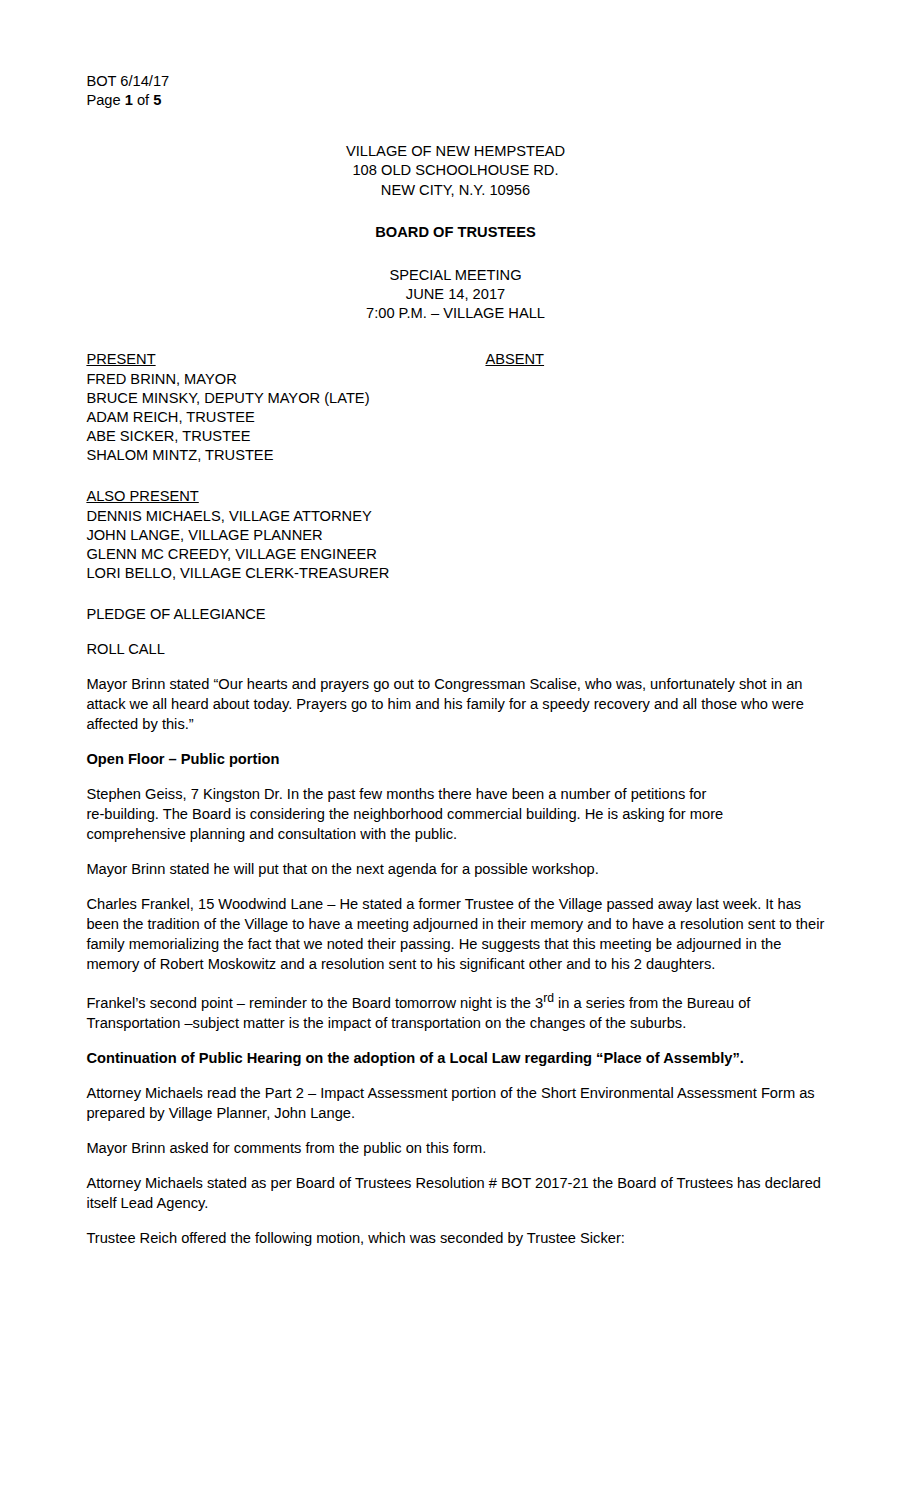BOT 6/14/17
Page 1 of 5
VILLAGE OF NEW HEMPSTEAD
108 OLD SCHOOLHOUSE RD.
NEW CITY, N.Y. 10956
BOARD OF TRUSTEES
SPECIAL MEETING
JUNE 14, 2017
7:00 P.M. – VILLAGE HALL
PRESENT ABSENT
FRED BRINN, MAYOR
BRUCE MINSKY, DEPUTY MAYOR (LATE)
ADAM REICH, TRUSTEE
ABE SICKER, TRUSTEE
SHALOM MINTZ, TRUSTEE
ALSO PRESENT
DENNIS MICHAELS, VILLAGE ATTORNEY
JOHN LANGE, VILLAGE PLANNER
GLENN MC CREEDY, VILLAGE ENGINEER
LORI BELLO, VILLAGE CLERK-TREASURER
PLEDGE OF ALLEGIANCE
ROLL CALL
Mayor Brinn stated “Our hearts and prayers go out to Congressman Scalise, who was, unfortunately shot in an attack we all heard about today. Prayers go to him and his family for a speedy recovery and all those who were affected by this.”
Open Floor – Public portion
Stephen Geiss, 7 Kingston Dr. In the past few months there have been a number of petitions for
re-building. The Board is considering the neighborhood commercial building. He is asking for more comprehensive planning and consultation with the public.
Mayor Brinn stated he will put that on the next agenda for a possible workshop.
Charles Frankel, 15 Woodwind Lane – He stated a former Trustee of the Village passed away last week. It has been the tradition of the Village to have a meeting adjourned in their memory and to have a resolution sent to their family memorializing the fact that we noted their passing. He suggests that this meeting be adjourned in the memory of Robert Moskowitz and a resolution sent to his significant other and to his 2 daughters.
Frankel’s second point – reminder to the Board tomorrow night is the 3rd in a series from the Bureau of Transportation –subject matter is the impact of transportation on the changes of the suburbs.
Continuation of Public Hearing on the adoption of a Local Law regarding “Place of Assembly”.
Attorney Michaels read the Part 2 – Impact Assessment portion of the Short Environmental Assessment Form as prepared by Village Planner, John Lange.
Mayor Brinn asked for comments from the public on this form.
Attorney Michaels stated as per Board of Trustees Resolution # BOT 2017-21 the Board of Trustees has declared itself Lead Agency.
Trustee Reich offered the following motion, which was seconded by Trustee Sicker: